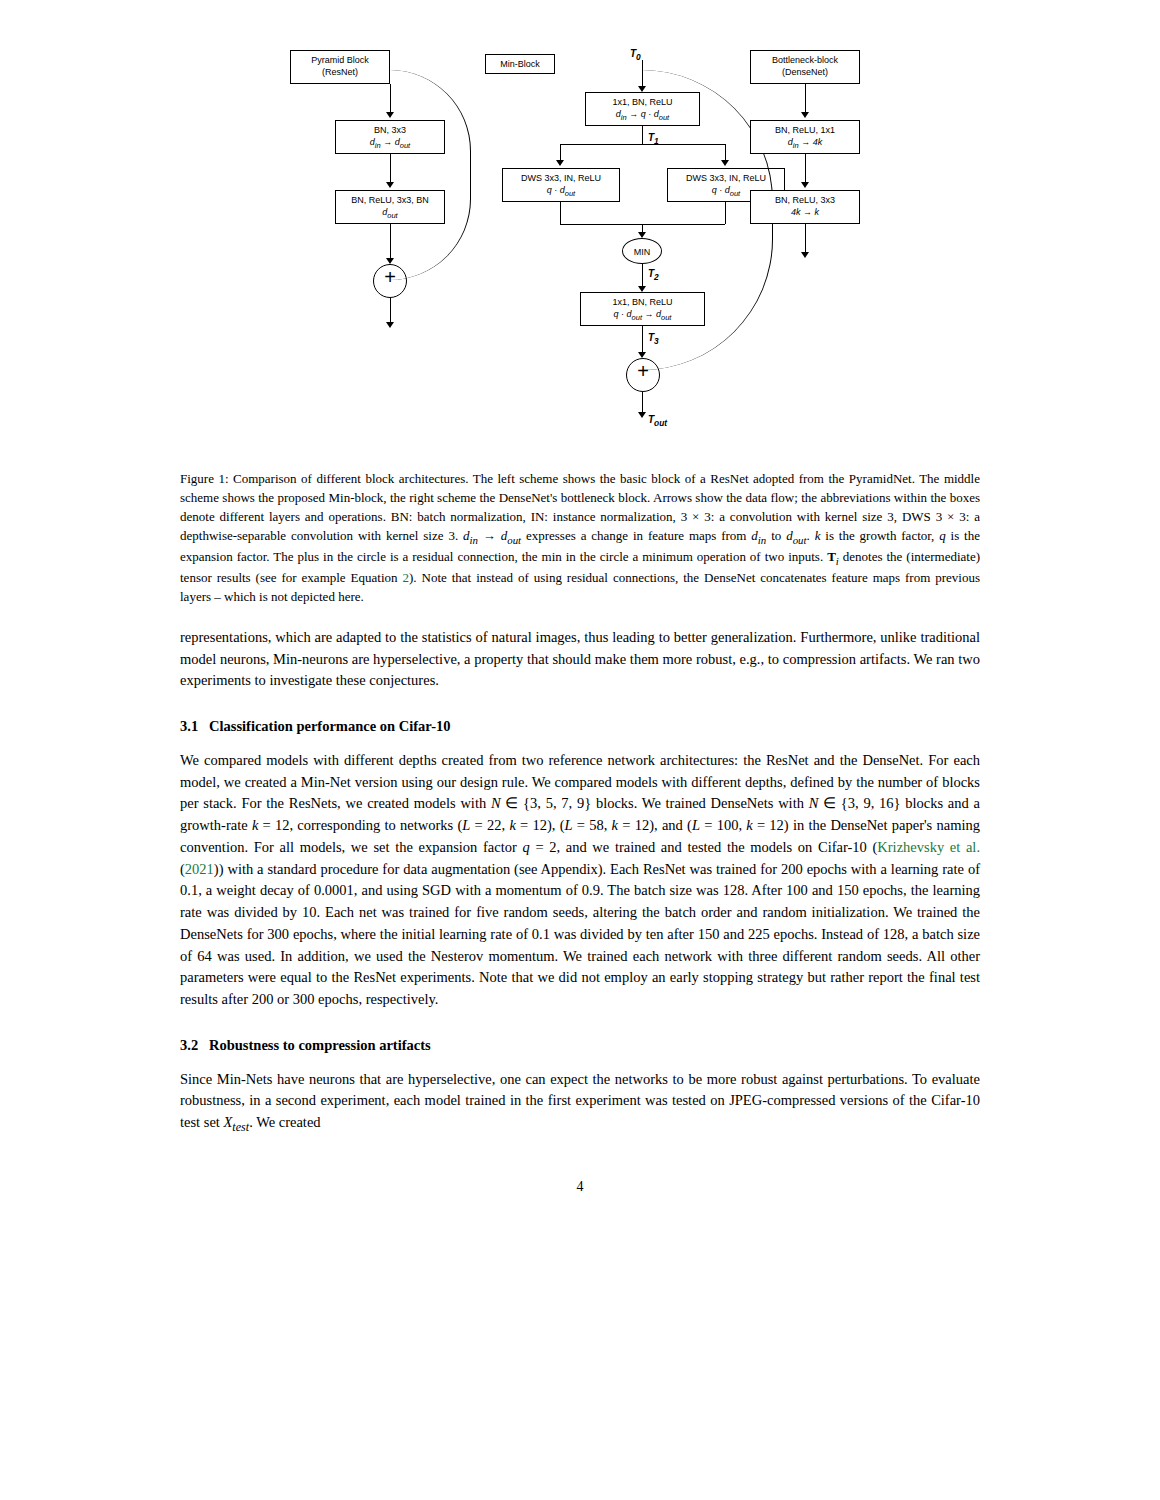Pyramid Block
(ResNet)
Min-Block
Bottleneck-block
(DenseNet)
T0
1x1, BN, ReLU
din → q · dout
T1
DWS 3x3, IN, ReLU
q · dout
DWS 3x3, IN, ReLU
q · dout
MIN
T2
1x1, BN, ReLU
q · dout → dout
T3
+
Tout
BN, 3x3
din → dout
BN, ReLU, 3x3, BN
dout
+
BN, ReLU, 1x1
din → 4k
BN, ReLU, 3x3
4k → k
Figure 1: Comparison of different block architectures. The left scheme shows the basic block of a ResNet adopted from the PyramidNet. The middle scheme shows the proposed Min-block, the right scheme the DenseNet's bottleneck block. Arrows show the data flow; the abbreviations within the boxes denote different layers and operations. BN: batch normalization, IN: instance normalization, 3 × 3: a convolution with kernel size 3, DWS 3 × 3: a depthwise-separable convolution with kernel size 3. din → dout expresses a change in feature maps from din to dout. k is the growth factor, q is the expansion factor. The plus in the circle is a residual connection, the min in the circle a minimum operation of two inputs. Ti denotes the (intermediate) tensor results (see for example Equation 2). Note that instead of using residual connections, the DenseNet concatenates feature maps from previous layers – which is not depicted here.
representations, which are adapted to the statistics of natural images, thus leading to better generalization. Furthermore, unlike traditional model neurons, Min-neurons are hyperselective, a property that should make them more robust, e.g., to compression artifacts. We ran two experiments to investigate these conjectures.
3.1 Classification performance on Cifar-10
We compared models with different depths created from two reference network architectures: the ResNet and the DenseNet. For each model, we created a Min-Net version using our design rule. We compared models with different depths, defined by the number of blocks per stack. For the ResNets, we created models with N ∈ {3, 5, 7, 9} blocks. We trained DenseNets with N ∈ {3, 9, 16} blocks and a growth-rate k = 12, corresponding to networks (L = 22, k = 12), (L = 58, k = 12), and (L = 100, k = 12) in the DenseNet paper's naming convention. For all models, we set the expansion factor q = 2, and we trained and tested the models on Cifar-10 (Krizhevsky et al. (2021)) with a standard procedure for data augmentation (see Appendix). Each ResNet was trained for 200 epochs with a learning rate of 0.1, a weight decay of 0.0001, and using SGD with a momentum of 0.9. The batch size was 128. After 100 and 150 epochs, the learning rate was divided by 10. Each net was trained for five random seeds, altering the batch order and random initialization. We trained the DenseNets for 300 epochs, where the initial learning rate of 0.1 was divided by ten after 150 and 225 epochs. Instead of 128, a batch size of 64 was used. In addition, we used the Nesterov momentum. We trained each network with three different random seeds. All other parameters were equal to the ResNet experiments. Note that we did not employ an early stopping strategy but rather report the final test results after 200 or 300 epochs, respectively.
3.2 Robustness to compression artifacts
Since Min-Nets have neurons that are hyperselective, one can expect the networks to be more robust against perturbations. To evaluate robustness, in a second experiment, each model trained in the first experiment was tested on JPEG-compressed versions of the Cifar-10 test set Xtest. We created
4